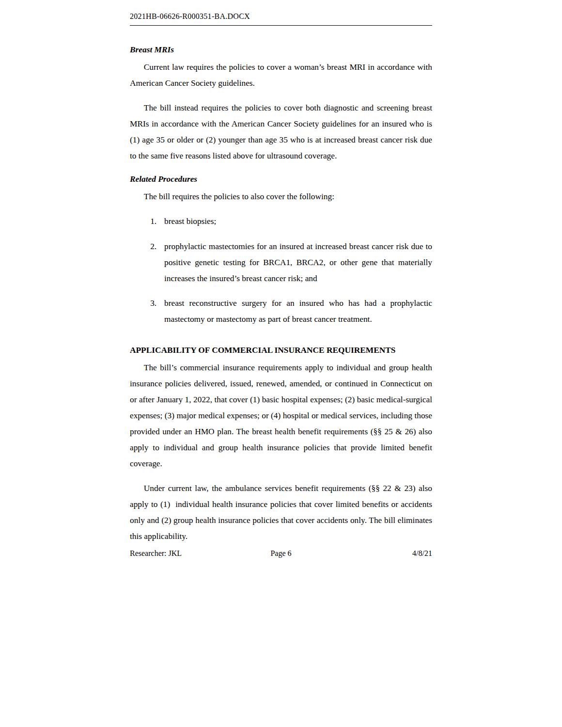2021HB-06626-R000351-BA.DOCX
Breast MRIs
Current law requires the policies to cover a woman’s breast MRI in accordance with American Cancer Society guidelines.
The bill instead requires the policies to cover both diagnostic and screening breast MRIs in accordance with the American Cancer Society guidelines for an insured who is (1) age 35 or older or (2) younger than age 35 who is at increased breast cancer risk due to the same five reasons listed above for ultrasound coverage.
Related Procedures
The bill requires the policies to also cover the following:
breast biopsies;
prophylactic mastectomies for an insured at increased breast cancer risk due to positive genetic testing for BRCA1, BRCA2, or other gene that materially increases the insured’s breast cancer risk; and
breast reconstructive surgery for an insured who has had a prophylactic mastectomy or mastectomy as part of breast cancer treatment.
APPLICABILITY OF COMMERCIAL INSURANCE REQUIREMENTS
The bill’s commercial insurance requirements apply to individual and group health insurance policies delivered, issued, renewed, amended, or continued in Connecticut on or after January 1, 2022, that cover (1) basic hospital expenses; (2) basic medical-surgical expenses; (3) major medical expenses; or (4) hospital or medical services, including those provided under an HMO plan. The breast health benefit requirements (§§ 25 & 26) also apply to individual and group health insurance policies that provide limited benefit coverage.
Under current law, the ambulance services benefit requirements (§§ 22 & 23) also apply to (1) individual health insurance policies that cover limited benefits or accidents only and (2) group health insurance policies that cover accidents only. The bill eliminates this applicability.
Researcher: JKL
Page 6
4/8/21